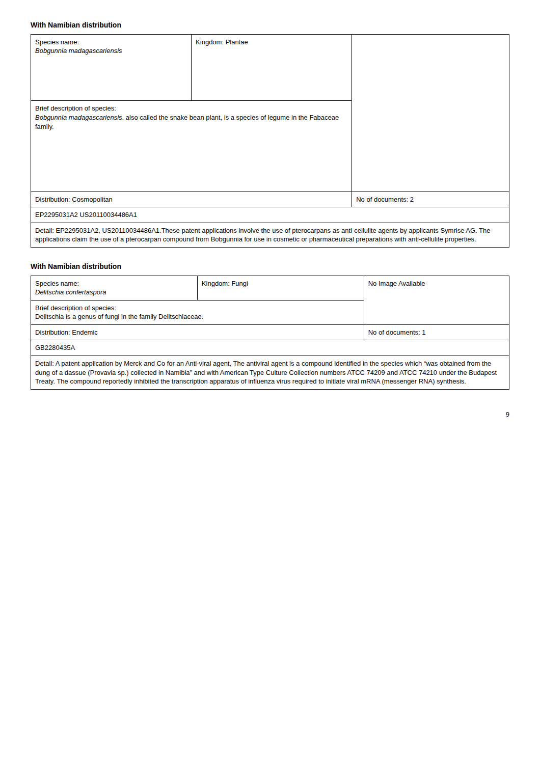With Namibian distribution
| Species name: Bobgunnia madagascariensis | Kingdom: Plantae | |
| Brief description of species: Bobgunnia madagascariensis , also called the snake bean plant, is a species of legume in the Fabaceae family. |
| Distribution: Cosmopolitan | No of documents: 2 |
| EP2295031A2 US20110034486A1 |
| Detail: EP2295031A2, US20110034486A1.These patent applications involve the use of pterocarpans as anti-cellulite agents by applicants Symrise AG. The applications claim the use of a pterocarpan compound from Bobgunnia for use in cosmetic or pharmaceutical preparations with anti-cellulite properties. |
With Namibian distribution
| Species name: Delitschia confertaspora | Kingdom: Fungi | No Image Available |
| Brief description of species: Delitschia is a genus of fungi in the family Delitschiaceae. |
| Distribution: Endemic | No of documents: 1 |
| GB2280435A |
| Detail: A patent application by Merck and Co for an Anti-viral agent, The antiviral agent is a compound identified in the species which “was obtained from the dung of a dassue (Provavia sp.) collected in Namibia” and with American Type Culture Collection numbers ATCC 74209 and ATCC 74210 under the Budapest Treaty. The compound reportedly inhibited the transcription apparatus of influenza virus required to initiate viral mRNA (messenger RNA) synthesis. |
9